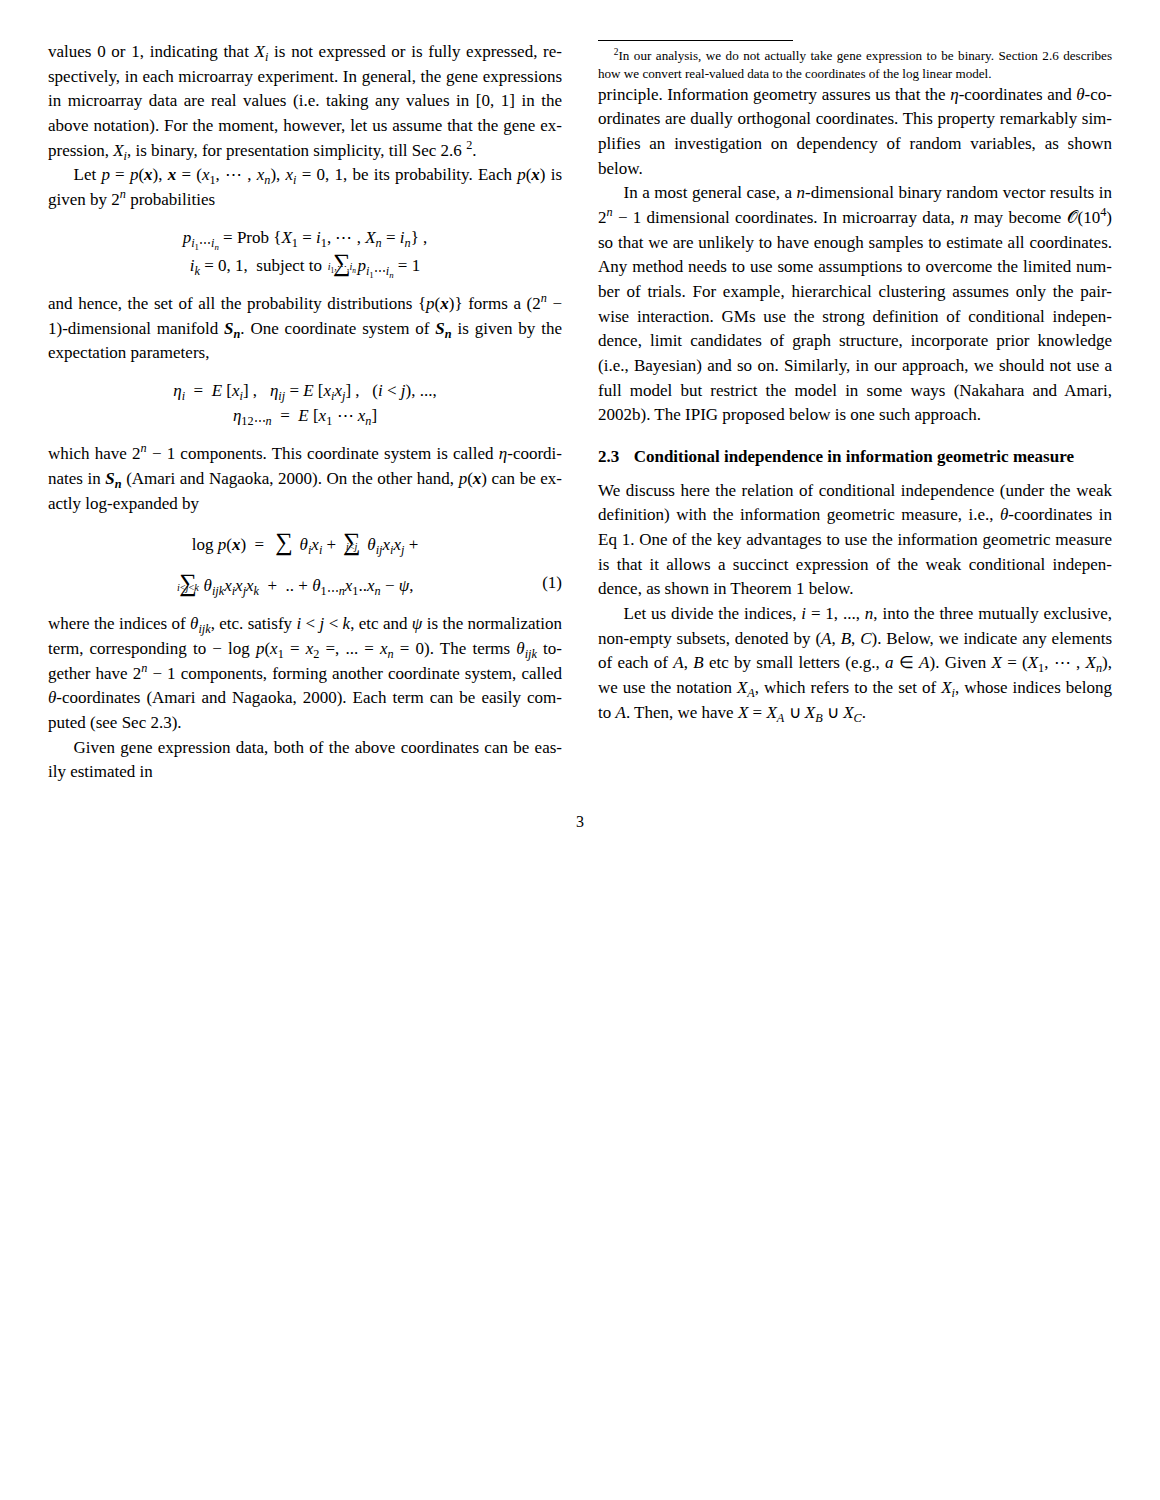values 0 or 1, indicating that Xi is not expressed or is fully expressed, respectively, in each microarray experiment. In general, the gene expressions in microarray data are real values (i.e. taking any values in [0, 1] in the above notation). For the moment, however, let us assume that the gene expression, Xi, is binary, for presentation simplicity, till Sec 2.6 2.
Let p = p(x), x = (x1, ⋯ , xn), xi = 0, 1, be its probability. Each p(x) is given by 2n probabilities
pi1⋯in = Prob {X1 = i1, ⋯ , Xn = in} , ik = 0, 1, subject to ∑i1,⋯,in pi1⋯in = 1
and hence, the set of all the probability distributions {p(x)} forms a (2n − 1)-dimensional manifold Sn. One coordinate system of Sn is given by the expectation parameters,
ηi = E [xi] , ηij = E [xixj] , (i < j), ..., η12⋯n = E [x1 ⋯ xn]
which have 2n − 1 components. This coordinate system is called η-coordinates in Sn (Amari and Nagaoka, 2000). On the other hand, p(x) can be exactly log-expanded by
log p(x) = ∑ θixi + ∑i<j θijxixj +
∑i<j<k θijkxixjxk + .. + θ1⋯nx1..xn − ψ, (1)
where the indices of θijk, etc. satisfy i < j < k, etc and ψ is the normalization term, corresponding to − log p(x1 = x2 =, ... = xn = 0). The terms θijk together have 2n − 1 components, forming another coordinate system, called θ-coordinates (Amari and Nagaoka, 2000). Each term can be easily computed (see Sec 2.3).
Given gene expression data, both of the above coordinates can be easily estimated in
2In our analysis, we do not actually take gene expression to be binary. Section 2.6 describes how we convert real-valued data to the coordinates of the log linear model.
principle. Information geometry assures us that the η-coordinates and θ-coordinates are dually orthogonal coordinates. This property remarkably simplifies an investigation on dependency of random variables, as shown below.
In a most general case, a n-dimensional binary random vector results in 2n − 1 dimensional coordinates. In microarray data, n may become 𝒪(104) so that we are unlikely to have enough samples to estimate all coordinates. Any method needs to use some assumptions to overcome the limited number of trials. For example, hierarchical clustering assumes only the pair-wise interaction. GMs use the strong definition of conditional independence, limit candidates of graph structure, incorporate prior knowledge (i.e., Bayesian) and so on. Similarly, in our approach, we should not use a full model but restrict the model in some ways (Nakahara and Amari, 2002b). The IPIG proposed below is one such approach.
2.3 Conditional independence in information geometric measure
We discuss here the relation of conditional independence (under the weak definition) with the information geometric measure, i.e., θ-coordinates in Eq 1. One of the key advantages to use the information geometric measure is that it allows a succinct expression of the weak conditional independence, as shown in Theorem 1 below.
Let us divide the indices, i = 1, ..., n, into the three mutually exclusive, non-empty subsets, denoted by (A, B, C). Below, we indicate any elements of each of A, B etc by small letters (e.g., a ∈ A). Given X = (X1, ⋯ , Xn), we use the notation XA, which refers to the set of Xi, whose indices belong to A. Then, we have X = XA ∪ XB ∪ XC.
3